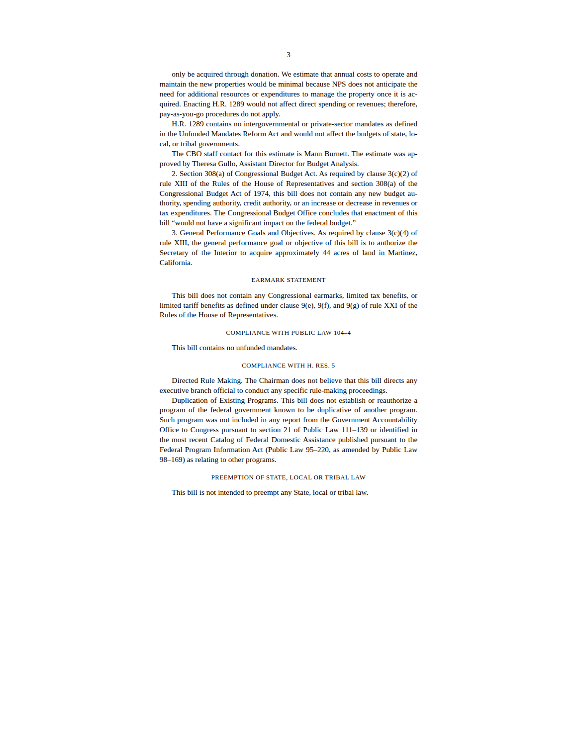3
only be acquired through donation. We estimate that annual costs to operate and maintain the new properties would be minimal because NPS does not anticipate the need for additional resources or expenditures to manage the property once it is acquired. Enacting H.R. 1289 would not affect direct spending or revenues; therefore, pay-as-you-go procedures do not apply.
H.R. 1289 contains no intergovernmental or private-sector mandates as defined in the Unfunded Mandates Reform Act and would not affect the budgets of state, local, or tribal governments.
The CBO staff contact for this estimate is Mann Burnett. The estimate was approved by Theresa Gullo, Assistant Director for Budget Analysis.
2. Section 308(a) of Congressional Budget Act. As required by clause 3(c)(2) of rule XIII of the Rules of the House of Representatives and section 308(a) of the Congressional Budget Act of 1974, this bill does not contain any new budget authority, spending authority, credit authority, or an increase or decrease in revenues or tax expenditures. The Congressional Budget Office concludes that enactment of this bill “would not have a significant impact on the federal budget.”
3. General Performance Goals and Objectives. As required by clause 3(c)(4) of rule XIII, the general performance goal or objective of this bill is to authorize the Secretary of the Interior to acquire approximately 44 acres of land in Martinez, California.
EARMARK STATEMENT
This bill does not contain any Congressional earmarks, limited tax benefits, or limited tariff benefits as defined under clause 9(e), 9(f), and 9(g) of rule XXI of the Rules of the House of Representatives.
COMPLIANCE WITH PUBLIC LAW 104–4
This bill contains no unfunded mandates.
COMPLIANCE WITH H. RES. 5
Directed Rule Making. The Chairman does not believe that this bill directs any executive branch official to conduct any specific rule-making proceedings.
Duplication of Existing Programs. This bill does not establish or reauthorize a program of the federal government known to be duplicative of another program. Such program was not included in any report from the Government Accountability Office to Congress pursuant to section 21 of Public Law 111–139 or identified in the most recent Catalog of Federal Domestic Assistance published pursuant to the Federal Program Information Act (Public Law 95–220, as amended by Public Law 98–169) as relating to other programs.
PREEMPTION OF STATE, LOCAL OR TRIBAL LAW
This bill is not intended to preempt any State, local or tribal law.